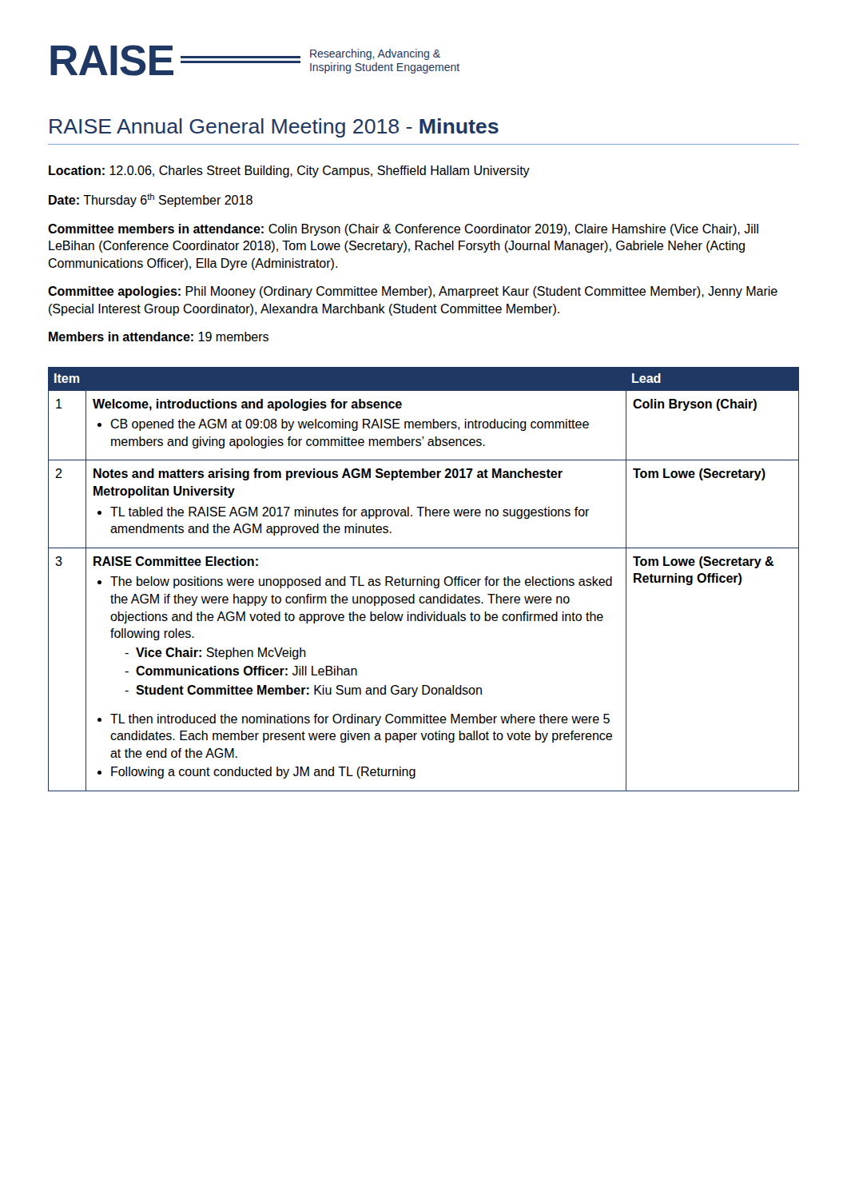RAISE
Researching, Advancing &
Inspiring Student Engagement
RAISE Annual General Meeting 2018 - Minutes
Location: 12.0.06, Charles Street Building, City Campus, Sheffield Hallam University
Date: Thursday 6th September 2018
Committee members in attendance: Colin Bryson (Chair & Conference Coordinator 2019), Claire Hamshire (Vice Chair), Jill LeBihan (Conference Coordinator 2018), Tom Lowe (Secretary), Rachel Forsyth (Journal Manager), Gabriele Neher (Acting Communications Officer), Ella Dyre (Administrator).
Committee apologies: Phil Mooney (Ordinary Committee Member), Amarpreet Kaur (Student Committee Member), Jenny Marie (Special Interest Group Coordinator), Alexandra Marchbank (Student Committee Member).
Members in attendance: 19 members
| Item | | Lead |
| --- | --- | --- |
| 1 | Welcome, introductions and apologies for absence CB opened the AGM at 09:08 by welcoming RAISE members, introducing committee members and giving apologies for committee members’ absences. | Colin Bryson (Chair) |
| 2 | Notes and matters arising from previous AGM September 2017 at Manchester Metropolitan University TL tabled the RAISE AGM 2017 minutes for approval. There were no suggestions for amendments and the AGM approved the minutes. | Tom Lowe (Secretary) |
| 3 | RAISE Committee Election: The below positions were unopposed and TL as Returning Officer for the elections asked the AGM if they were happy to confirm the unopposed candidates. There were no objections and the AGM voted to approve the below individuals to be confirmed into the following roles. Vice Chair: Stephen McVeigh Communications Officer: Jill LeBihan Student Committee Member: Kiu Sum and Gary Donaldson TL then introduced the nominations for Ordinary Committee Member where there were 5 candidates. Each member present were given a paper voting ballot to vote by preference at the end of the AGM. Following a count conducted by JM and TL (Returning | Tom Lowe (Secretary & Returning Officer) |